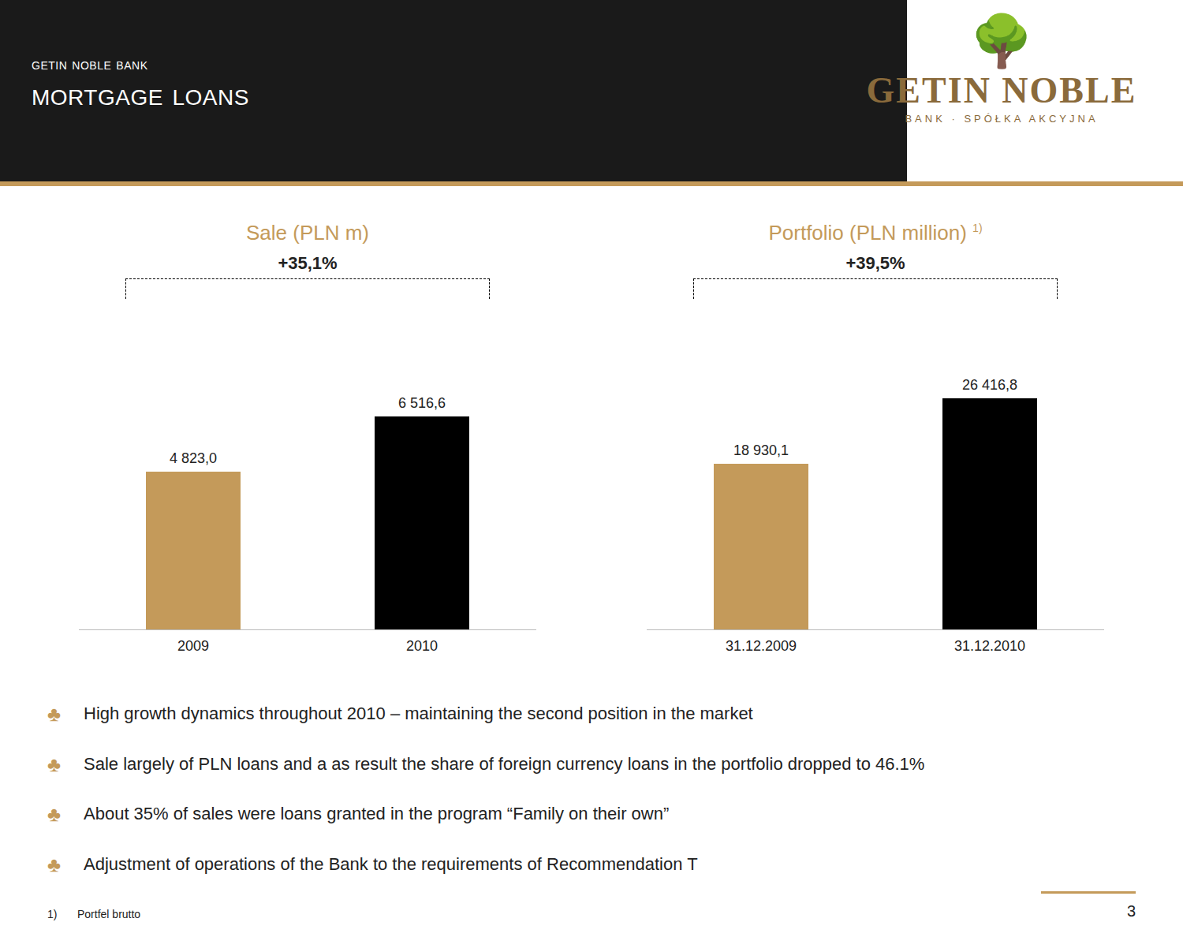Getin Noble Bank
Mortgage loans
🌳
GETIN NOBLE
BANK · SPÓŁKA AKCYJNA
Sale (PLN m)
+35,1%
4 823,0
6 516,6
20092010
Portfolio (PLN million) 1)
+39,5%
18 930,1
26 416,8
31.12.200931.12.2010
High growth dynamics throughout 2010 – maintaining the second position in the market
Sale largely of PLN loans and a as result the share of foreign currency loans in the portfolio dropped to 46.1%
About 35% of sales were loans granted in the program “Family on their own”
Adjustment of operations of the Bank to the requirements of Recommendation T
1) Portfel brutto
3